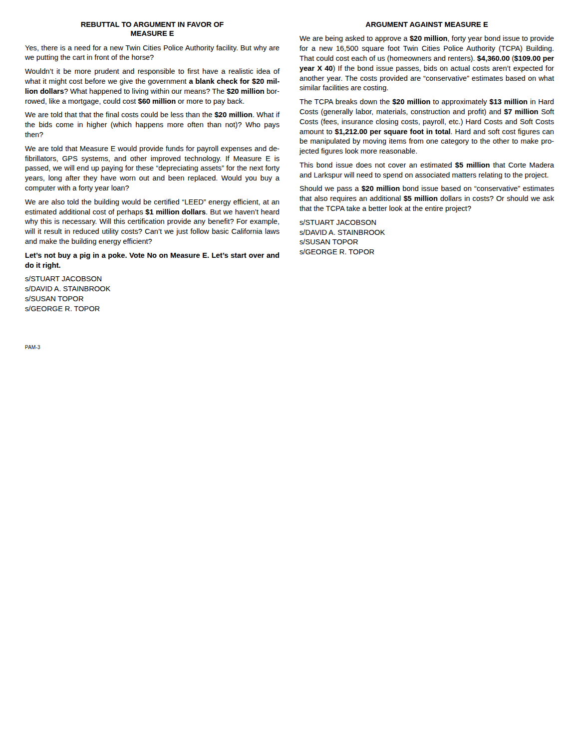REBUTTAL TO ARGUMENT IN FAVOR OF
MEASURE E
Yes, there is a need for a new Twin Cities Police Authority facility. But why are we putting the cart in front of the horse?
Wouldn’t it be more prudent and responsible to first have a realistic idea of what it might cost before we give the government a blank check for $20 million dollars? What happened to living within our means? The $20 million borrowed, like a mortgage, could cost $60 million or more to pay back.
We are told that that the final costs could be less than the $20 million. What if the bids come in higher (which happens more often than not)? Who pays then?
We are told that Measure E would provide funds for payroll expenses and defibrillators, GPS systems, and other improved technology. If Measure E is passed, we will end up paying for these “depreciating assets” for the next forty years, long after they have worn out and been replaced. Would you buy a computer with a forty year loan?
We are also told the building would be certified “LEED” energy efficient, at an estimated additional cost of perhaps $1 million dollars. But we haven’t heard why this is necessary. Will this certification provide any benefit? For example, will it result in reduced utility costs? Can’t we just follow basic California laws and make the building energy efficient?
Let’s not buy a pig in a poke. Vote No on Measure E. Let’s start over and do it right.
s/STUART JACOBSON
s/DAVID A. STAINBROOK
s/SUSAN TOPOR
s/GEORGE R. TOPOR
ARGUMENT AGAINST MEASURE E
We are being asked to approve a $20 million, forty year bond issue to provide for a new 16,500 square foot Twin Cities Police Authority (TCPA) Building. That could cost each of us (homeowners and renters). $4,360.00 ($109.00 per year X 40) If the bond issue passes, bids on actual costs aren’t expected for another year. The costs provided are “conservative” estimates based on what similar facilities are costing.
The TCPA breaks down the $20 million to approximately $13 million in Hard Costs (generally labor, materials, construction and profit) and $7 million Soft Costs (fees, insurance closing costs, payroll, etc.) Hard Costs and Soft Costs amount to $1,212.00 per square foot in total. Hard and soft cost figures can be manipulated by moving items from one category to the other to make projected figures look more reasonable.
This bond issue does not cover an estimated $5 million that Corte Madera and Larkspur will need to spend on associated matters relating to the project.
Should we pass a $20 million bond issue based on “conservative” estimates that also requires an additional $5 million dollars in costs? Or should we ask that the TCPA take a better look at the entire project?
s/STUART JACOBSON
s/DAVID A. STAINBROOK
s/SUSAN TOPOR
s/GEORGE R. TOPOR
PAM-3